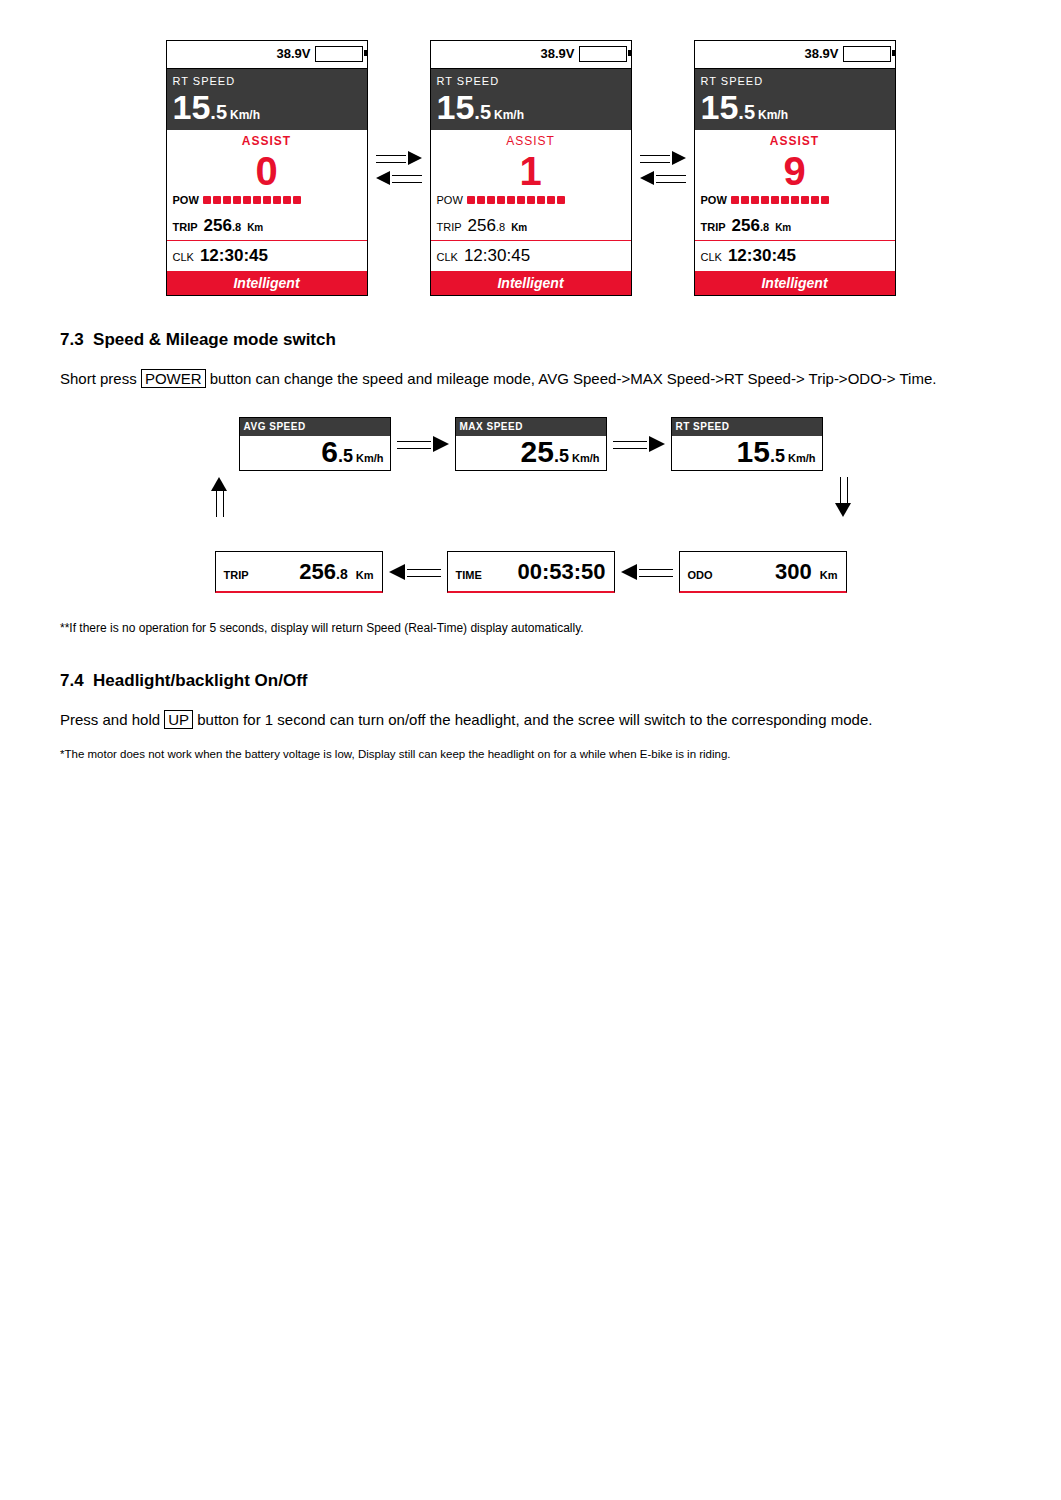38.9V
RT SPEED
15.5 Km/h
ASSIST
0
POW
TRIP 256.8 Km
CLK 12:30:45
Intelligent
38.9V
RT SPEED
15.5 Km/h
ASSIST
1
POW
TRIP 256.8 Km
CLK 12:30:45
Intelligent
38.9V
RT SPEED
15.5 Km/h
ASSIST
9
POW
TRIP 256.8 Km
CLK 12:30:45
Intelligent
7.3 Speed & Mileage mode switch
Short press POWER button can change the speed and mileage mode, AVG Speed->MAX Speed->RT Speed-> Trip->ODO-> Time.
AVG SPEED
6.5 Km/h
MAX SPEED
25.5 Km/h
RT SPEED
15.5 Km/h
TRIP 256.8 Km
TIME 00:53:50
ODO 300 Km
**If there is no operation for 5 seconds, display will return Speed (Real-Time) display automatically.
7.4 Headlight/backlight On/Off
Press and hold UP button for 1 second can turn on/off the headlight, and the scree will switch to the corresponding mode.
*The motor does not work when the battery voltage is low, Display still can keep the headlight on for a while when E-bike is in riding.